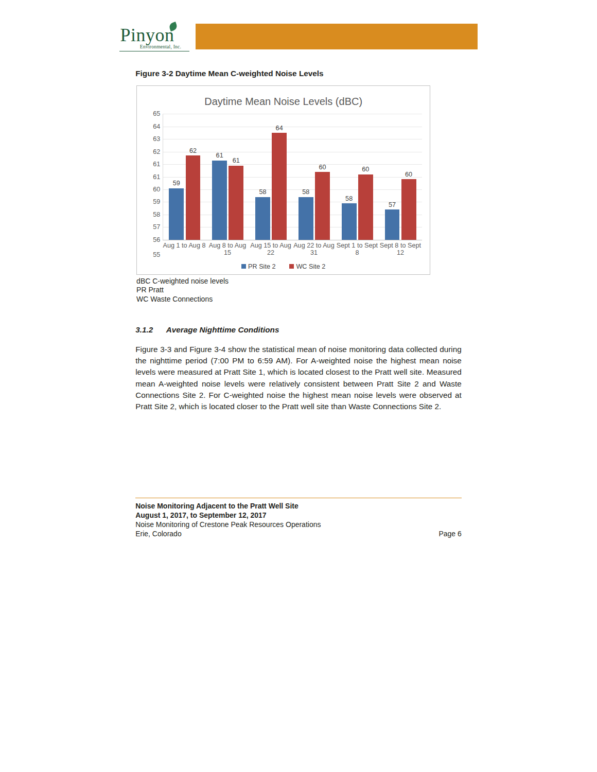Piny on
Environmental, Inc.
Figure 3-2 Daytime Mean C-weighted Noise Levels
Daytime Mean Noise Levels (dBC)
65
64
63
62
61
61
60
59
58
57
56
55
59
62
61
61
58
64
58
60
58
60
57
60
Aug 1 to Aug 8
Aug 8 to Aug 15
Aug 15 to Aug 22
Aug 22 to Aug 31
Sept 1 to Sept 8
Sept 8 to Sept 12
PR Site 2
WC Site 2
dBC C-weighted noise levels
PR Pratt
WC Waste Connections
3.1.2 Average Nighttime Conditions
Figure 3-3 and Figure 3-4 show the statistical mean of noise monitoring data collected during the nighttime period (7:00 PM to 6:59 AM). For A-weighted noise the highest mean noise levels were measured at Pratt Site 1, which is located closest to the Pratt well site. Measured mean A-weighted noise levels were relatively consistent between Pratt Site 2 and Waste Connections Site 2. For C-weighted noise the highest mean noise levels were observed at Pratt Site 2, which is located closer to the Pratt well site than Waste Connections Site 2.
Noise Monitoring Adjacent to the Pratt Well Site
August 1, 2017, to September 12, 2017
Noise Monitoring of Crestone Peak Resources Operations
Erie, Colorado
Page 6